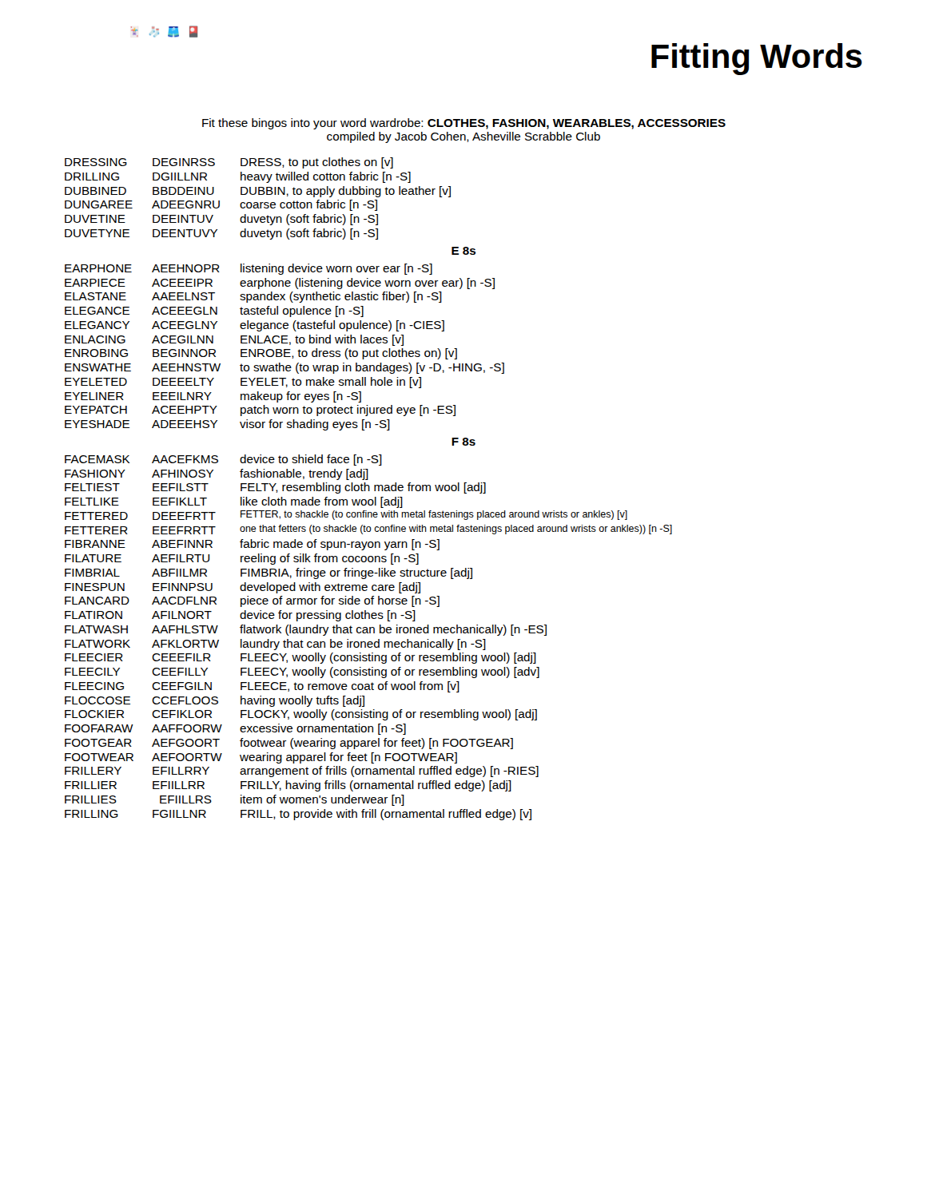🃏 🧦 🩳 🎴
Fitting Words
Fit these bingos into your word wardrobe: CLOTHES, FASHION, WEARABLES, ACCESSORIES
compiled by Jacob Cohen, Asheville Scrabble Club
| DRESSING | DEGINRSS | DRESS, to put clothes on [v] |
| DRILLING | DGIILLNR | heavy twilled cotton fabric [n -S] |
| DUBBINED | BBDDEINU | DUBBIN, to apply dubbing to leather [v] |
| DUNGAREE | ADEEGNRU | coarse cotton fabric [n -S] |
| DUVETINE | DEEINTUV | duvetyn (soft fabric) [n -S] |
| DUVETYNE | DEENTUVY | duvetyn (soft fabric) [n -S] |
| E 8s |
| EARPHONE | AEEHNOPR | listening device worn over ear [n -S] |
| EARPIECE | ACEEEIPR | earphone (listening device worn over ear) [n -S] |
| ELASTANE | AAEELNST | spandex (synthetic elastic fiber) [n -S] |
| ELEGANCE | ACEEEGLN | tasteful opulence [n -S] |
| ELEGANCY | ACEEGLNY | elegance (tasteful opulence) [n -CIES] |
| ENLACING | ACEGILNN | ENLACE, to bind with laces [v] |
| ENROBING | BEGINNOR | ENROBE, to dress (to put clothes on) [v] |
| ENSWATHE | AEEHNSTW | to swathe (to wrap in bandages) [v -D, -HING, -S] |
| EYELETED | DEEEELTY | EYELET, to make small hole in [v] |
| EYELINER | EEEILNRY | makeup for eyes [n -S] |
| EYEPATCH | ACEEHPTY | patch worn to protect injured eye [n -ES] |
| EYESHADE | ADEEEHSY | visor for shading eyes [n -S] |
| F 8s |
| FACEMASK | AACEFKMS | device to shield face [n -S] |
| FASHIONY | AFHINOSY | fashionable, trendy [adj] |
| FELTIEST | EEFILSTT | FELTY, resembling cloth made from wool [adj] |
| FELTLIKE | EEFIKLLT | like cloth made from wool [adj] |
| FETTERED | DEEEFRTT | FETTER, to shackle (to confine with metal fastenings placed around wrists or ankles) [v] |
| FETTERER | EEEFRRTT | one that fetters (to shackle (to confine with metal fastenings placed around wrists or ankles)) [n -S] |
| FIBRANNE | ABEFINNR | fabric made of spun-rayon yarn [n -S] |
| FILATURE | AEFILRTU | reeling of silk from cocoons [n -S] |
| FIMBRIAL | ABFIILMR | FIMBRIA, fringe or fringe-like structure [adj] |
| FINESPUN | EFINNPSU | developed with extreme care [adj] |
| FLANCARD | AACDFLNR | piece of armor for side of horse [n -S] |
| FLATIRON | AFILNORT | device for pressing clothes [n -S] |
| FLATWASH | AAFHLSTW | flatwork (laundry that can be ironed mechanically) [n -ES] |
| FLATWORK | AFKLORTW | laundry that can be ironed mechanically [n -S] |
| FLEECIER | CEEEFILR | FLEECY, woolly (consisting of or resembling wool) [adj] |
| FLEECILY | CEEFILLY | FLEECY, woolly (consisting of or resembling wool) [adv] |
| FLEECING | CEEFGILN | FLEECE, to remove coat of wool from [v] |
| FLOCCOSE | CCEFLOOS | having woolly tufts [adj] |
| FLOCKIER | CEFIKLOR | FLOCKY, woolly (consisting of or resembling wool) [adj] |
| FOOFARAW | AAFFOORW | excessive ornamentation [n -S] |
| FOOTGEAR | AEFGOORT | footwear (wearing apparel for feet) [n FOOTGEAR] |
| FOOTWEAR | AEFOORTW | wearing apparel for feet [n FOOTWEAR] |
| FRILLERY | EFILLRRY | arrangement of frills (ornamental ruffled edge) [n -RIES] |
| FRILLIER | EFIILLRR | FRILLY, having frills (ornamental ruffled edge) [adj] |
| FRILLIES | EFIILLRS | item of women's underwear [n] |
| FRILLING | FGIILLNR | FRILL, to provide with frill (ornamental ruffled edge) [v] |